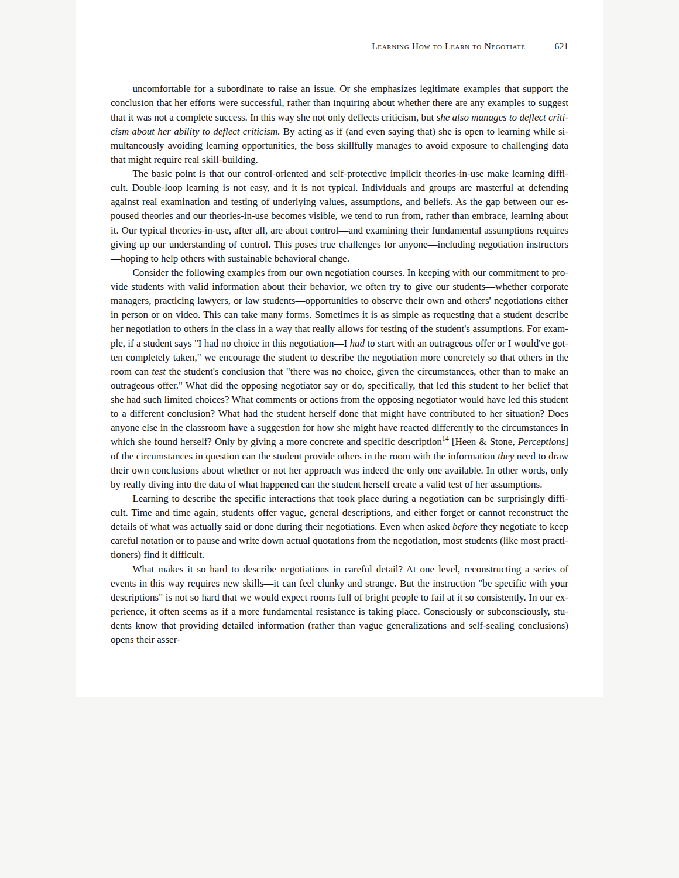Learning How to Learn to Negotiate 621
uncomfortable for a subordinate to raise an issue. Or she emphasizes legitimate examples that support the conclusion that her efforts were successful, rather than inquiring about whether there are any examples to suggest that it was not a complete success. In this way she not only deflects criticism, but she also manages to deflect criticism about her ability to deflect criticism. By acting as if (and even saying that) she is open to learning while simultaneously avoiding learning opportunities, the boss skillfully manages to avoid exposure to challenging data that might require real skill-building.
The basic point is that our control-oriented and self-protective implicit theories-in-use make learning difficult. Double-loop learning is not easy, and it is not typical. Individuals and groups are masterful at defending against real examination and testing of underlying values, assumptions, and beliefs. As the gap between our espoused theories and our theories-in-use becomes visible, we tend to run from, rather than embrace, learning about it. Our typical theories-in-use, after all, are about control—and examining their fundamental assumptions requires giving up our understanding of control. This poses true challenges for anyone—including negotiation instructors—hoping to help others with sustainable behavioral change.
Consider the following examples from our own negotiation courses. In keeping with our commitment to provide students with valid information about their behavior, we often try to give our students—whether corporate managers, practicing lawyers, or law students—opportunities to observe their own and others' negotiations either in person or on video. This can take many forms. Sometimes it is as simple as requesting that a student describe her negotiation to others in the class in a way that really allows for testing of the student's assumptions. For example, if a student says "I had no choice in this negotiation—I had to start with an outrageous offer or I would've gotten completely taken," we encourage the student to describe the negotiation more concretely so that others in the room can test the student's conclusion that "there was no choice, given the circumstances, other than to make an outrageous offer." What did the opposing negotiator say or do, specifically, that led this student to her belief that she had such limited choices? What comments or actions from the opposing negotiator would have led this student to a different conclusion? What had the student herself done that might have contributed to her situation? Does anyone else in the classroom have a suggestion for how she might have reacted differently to the circumstances in which she found herself? Only by giving a more concrete and specific description14 [Heen & Stone, Perceptions] of the circumstances in question can the student provide others in the room with the information they need to draw their own conclusions about whether or not her approach was indeed the only one available. In other words, only by really diving into the data of what happened can the student herself create a valid test of her assumptions.
Learning to describe the specific interactions that took place during a negotiation can be surprisingly difficult. Time and time again, students offer vague, general descriptions, and either forget or cannot reconstruct the details of what was actually said or done during their negotiations. Even when asked before they negotiate to keep careful notation or to pause and write down actual quotations from the negotiation, most students (like most practitioners) find it difficult.
What makes it so hard to describe negotiations in careful detail? At one level, reconstructing a series of events in this way requires new skills—it can feel clunky and strange. But the instruction "be specific with your descriptions" is not so hard that we would expect rooms full of bright people to fail at it so consistently. In our experience, it often seems as if a more fundamental resistance is taking place. Consciously or subconsciously, students know that providing detailed information (rather than vague generalizations and self-sealing conclusions) opens their asser-